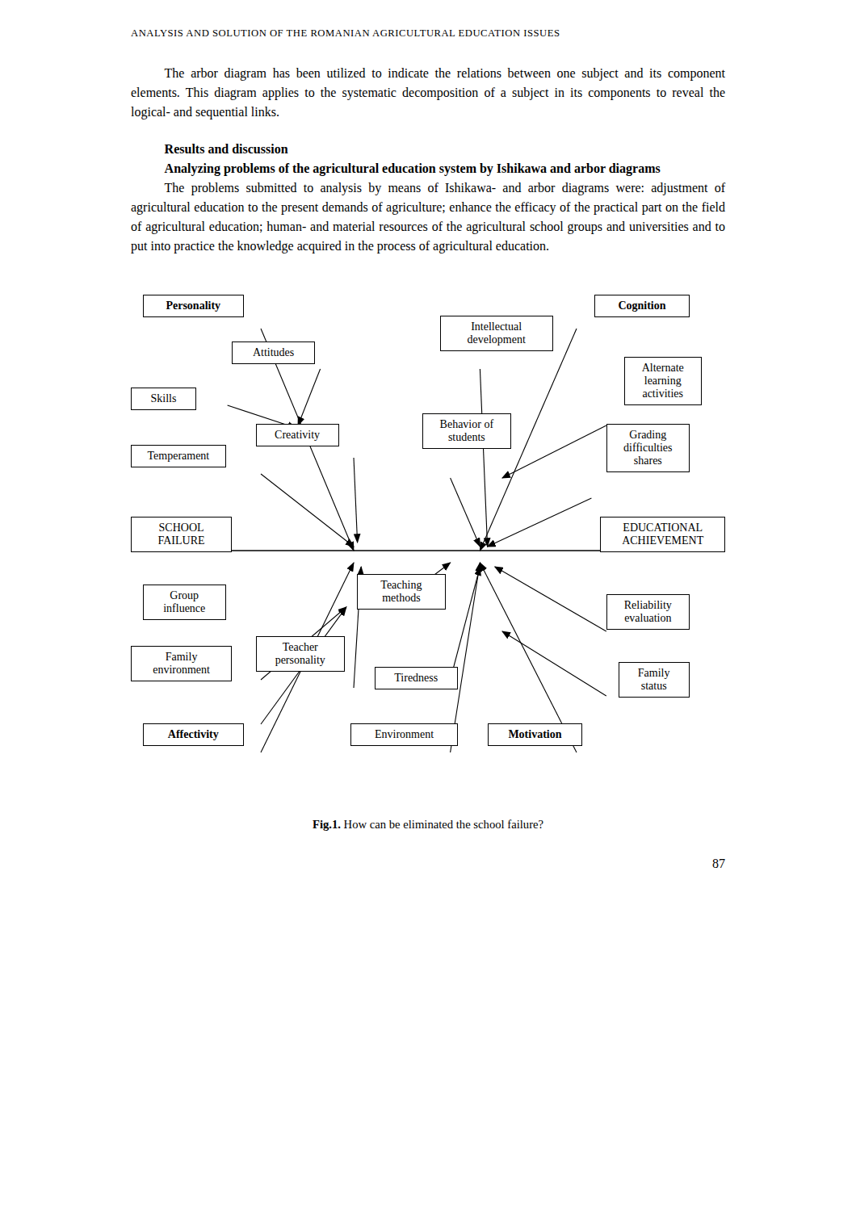ANALYSIS AND SOLUTION OF THE ROMANIAN AGRICULTURAL EDUCATION ISSUES
The arbor diagram has been utilized to indicate the relations between one subject and its component elements. This diagram applies to the systematic decomposition of a subject in its components to reveal the logical- and sequential links.
Results and discussion
Analyzing problems of the agricultural education system by Ishikawa and arbor diagrams
The problems submitted to analysis by means of Ishikawa- and arbor diagrams were: adjustment of agricultural education to the present demands of agriculture; enhance the efficacy of the practical part on the field of agricultural education; human- and material resources of the agricultural school groups and universities and to put into practice the knowledge acquired in the process of agricultural education.
Personality
Attitudes
Skills
Temperament
Creativity
Cognition
Intellectual development
Alternate learning activities
Behavior of students
Grading difficulties shares
SCHOOL FAILURE
EDUCATIONAL ACHIEVEMENT
Group influence
Family environment
Teacher personality
Affectivity
Teaching methods
Tiredness
Environment
Reliability evaluation
Family status
Motivation
Fig.1. How can be eliminated the school failure?
87